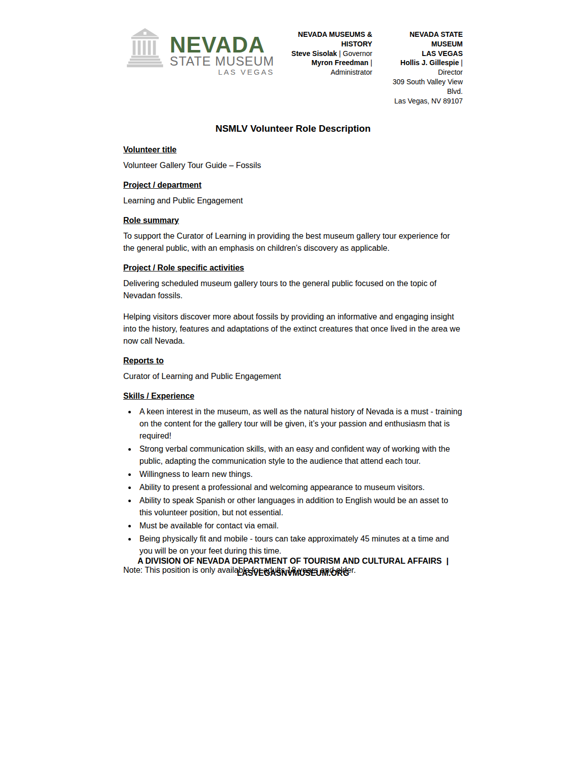NEVADA STATE MUSEUM LAS VEGAS
NEVADA MUSEUMS & HISTORY
Steve Sisolak | Governor
Myron Freedman | Administrator
NEVADA STATE MUSEUM
LAS VEGAS
Hollis J. Gillespie | Director
309 South Valley View Blvd.
Las Vegas, NV 89107
NSMLV Volunteer Role Description
Volunteer title
Volunteer Gallery Tour Guide – Fossils
Project / department
Learning and Public Engagement
Role summary
To support the Curator of Learning in providing the best museum gallery tour experience for the general public, with an emphasis on children’s discovery as applicable.
Project / Role specific activities
Delivering scheduled museum gallery tours to the general public focused on the topic of Nevadan fossils.
Helping visitors discover more about fossils by providing an informative and engaging insight into the history, features and adaptations of the extinct creatures that once lived in the area we now call Nevada.
Reports to
Curator of Learning and Public Engagement
Skills / Experience
A keen interest in the museum, as well as the natural history of Nevada is a must - training on the content for the gallery tour will be given, it’s your passion and enthusiasm that is required!
Strong verbal communication skills, with an easy and confident way of working with the public, adapting the communication style to the audience that attend each tour.
Willingness to learn new things.
Ability to present a professional and welcoming appearance to museum visitors.
Ability to speak Spanish or other languages in addition to English would be an asset to this volunteer position, but not essential.
Must be available for contact via email.
Being physically fit and mobile - tours can take approximately 45 minutes at a time and you will be on your feet during this time.
Note: This position is only available for adults 18 years and older.
A DIVISION OF NEVADA DEPARTMENT OF TOURISM AND CULTURAL AFFAIRS |
LASVEGASNVMUSEUM.ORG